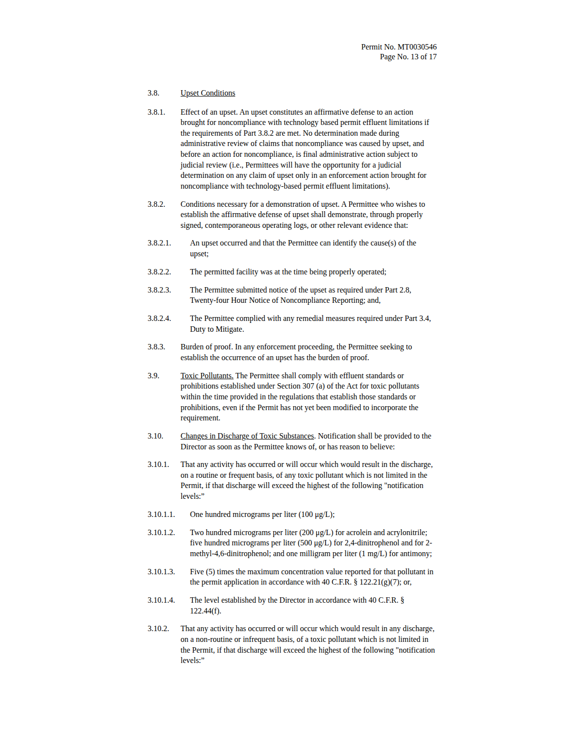Permit No. MT0030546
Page No. 13 of 17
3.8.
Upset Conditions
3.8.1.
Effect of an upset. An upset constitutes an affirmative defense to an action brought for noncompliance with technology based permit effluent limitations if the requirements of Part 3.8.2 are met. No determination made during administrative review of claims that noncompliance was caused by upset, and before an action for noncompliance, is final administrative action subject to judicial review (i.e., Permittees will have the opportunity for a judicial determination on any claim of upset only in an enforcement action brought for noncompliance with technology-based permit effluent limitations).
3.8.2.
Conditions necessary for a demonstration of upset. A Permittee who wishes to establish the affirmative defense of upset shall demonstrate, through properly signed, contemporaneous operating logs, or other relevant evidence that:
3.8.2.1.
An upset occurred and that the Permittee can identify the cause(s) of the upset;
3.8.2.2.
The permitted facility was at the time being properly operated;
3.8.2.3.
The Permittee submitted notice of the upset as required under Part 2.8, Twenty-four Hour Notice of Noncompliance Reporting; and,
3.8.2.4.
The Permittee complied with any remedial measures required under Part 3.4, Duty to Mitigate.
3.8.3.
Burden of proof. In any enforcement proceeding, the Permittee seeking to establish the occurrence of an upset has the burden of proof.
3.9.
Toxic Pollutants. The Permittee shall comply with effluent standards or prohibitions established under Section 307 (a) of the Act for toxic pollutants within the time provided in the regulations that establish those standards or prohibitions, even if the Permit has not yet been modified to incorporate the requirement.
3.10.
Changes in Discharge of Toxic Substances. Notification shall be provided to the Director as soon as the Permittee knows of, or has reason to believe:
3.10.1.
That any activity has occurred or will occur which would result in the discharge, on a routine or frequent basis, of any toxic pollutant which is not limited in the Permit, if that discharge will exceed the highest of the following "notification levels:”
3.10.1.1.
One hundred micrograms per liter (100 μg/L);
3.10.1.2.
Two hundred micrograms per liter (200 μg/L) for acrolein and acrylonitrile; five hundred micrograms per liter (500 μg/L) for 2,4-dinitrophenol and for 2-methyl-4,6-dinitrophenol; and one milligram per liter (1 mg/L) for antimony;
3.10.1.3.
Five (5) times the maximum concentration value reported for that pollutant in the permit application in accordance with 40 C.F.R. § 122.21(g)(7); or,
3.10.1.4.
The level established by the Director in accordance with 40 C.F.R. § 122.44(f).
3.10.2.
That any activity has occurred or will occur which would result in any discharge, on a non-routine or infrequent basis, of a toxic pollutant which is not limited in the Permit, if that discharge will exceed the highest of the following "notification levels:”